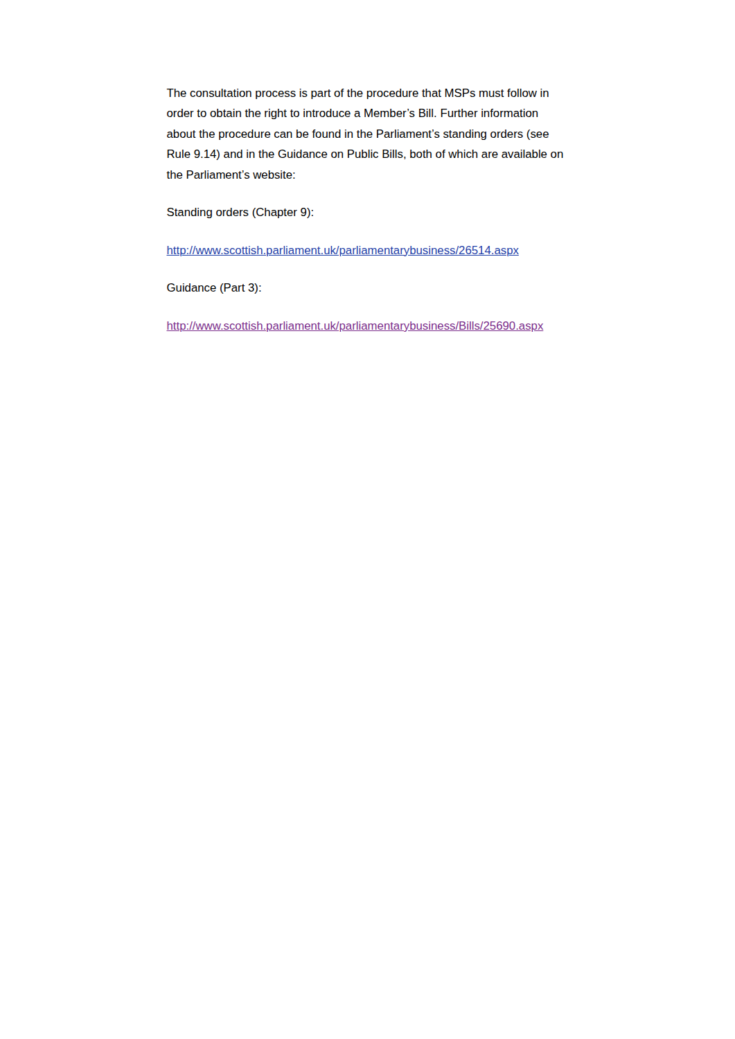The consultation process is part of the procedure that MSPs must follow in order to obtain the right to introduce a Member’s Bill. Further information about the procedure can be found in the Parliament’s standing orders (see Rule 9.14) and in the Guidance on Public Bills, both of which are available on the Parliament’s website:
Standing orders (Chapter 9):
http://www.scottish.parliament.uk/parliamentarybusiness/26514.aspx
Guidance (Part 3):
http://www.scottish.parliament.uk/parliamentarybusiness/Bills/25690.aspx